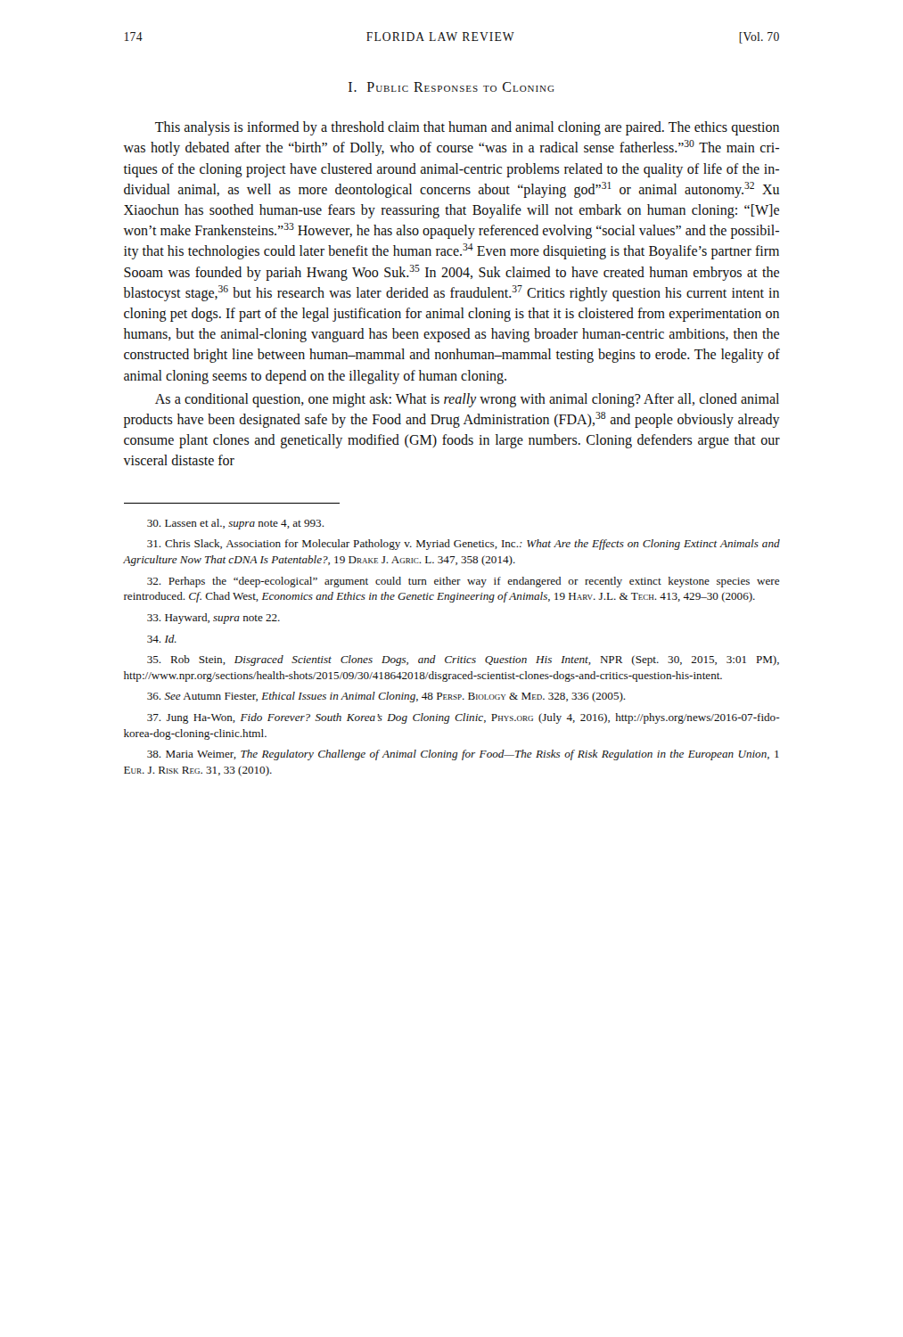174 Florida Law Review [Vol. 70
I. Public Responses to Cloning
This analysis is informed by a threshold claim that human and animal cloning are paired. The ethics question was hotly debated after the “birth” of Dolly, who of course “was in a radical sense fatherless.”30 The main critiques of the cloning project have clustered around animal-centric problems related to the quality of life of the individual animal, as well as more deontological concerns about “playing god”31 or animal autonomy.32 Xu Xiaochun has soothed human-use fears by reassuring that Boyalife will not embark on human cloning: “[W]e won’t make Frankensteins.”33 However, he has also opaquely referenced evolving “social values” and the possibility that his technologies could later benefit the human race.34 Even more disquieting is that Boyalife’s partner firm Sooam was founded by pariah Hwang Woo Suk.35 In 2004, Suk claimed to have created human embryos at the blastocyst stage,36 but his research was later derided as fraudulent.37 Critics rightly question his current intent in cloning pet dogs. If part of the legal justification for animal cloning is that it is cloistered from experimentation on humans, but the animal-cloning vanguard has been exposed as having broader human-centric ambitions, then the constructed bright line between human–mammal and nonhuman–mammal testing begins to erode. The legality of animal cloning seems to depend on the illegality of human cloning.
As a conditional question, one might ask: What is really wrong with animal cloning? After all, cloned animal products have been designated safe by the Food and Drug Administration (FDA),38 and people obviously already consume plant clones and genetically modified (GM) foods in large numbers. Cloning defenders argue that our visceral distaste for
Lassen et al., supra note 4, at 993.
Chris Slack, Association for Molecular Pathology v. Myriad Genetics, Inc.: What Are the Effects on Cloning Extinct Animals and Agriculture Now That cDNA Is Patentable?, 19 Drake J. Agric. L. 347, 358 (2014).
Perhaps the “deep-ecological” argument could turn either way if endangered or recently extinct keystone species were reintroduced. Cf. Chad West, Economics and Ethics in the Genetic Engineering of Animals, 19 Harv. J.L. & Tech. 413, 429–30 (2006).
Hayward, supra note 22.
Id.
Rob Stein, Disgraced Scientist Clones Dogs, and Critics Question His Intent, NPR (Sept. 30, 2015, 3:01 PM), http://www.npr.org/sections/health-shots/2015/09/30/418642018/disgraced-scientist-clones-dogs-and-critics-question-his-intent.
See Autumn Fiester, Ethical Issues in Animal Cloning, 48 Persp. Biology & Med. 328, 336 (2005).
Jung Ha-Won, Fido Forever? South Korea’s Dog Cloning Clinic, Phys.org (July 4, 2016), http://phys.org/news/2016-07-fido-korea-dog-cloning-clinic.html.
Maria Weimer, The Regulatory Challenge of Animal Cloning for Food—The Risks of Risk Regulation in the European Union, 1 Eur. J. Risk Reg. 31, 33 (2010).